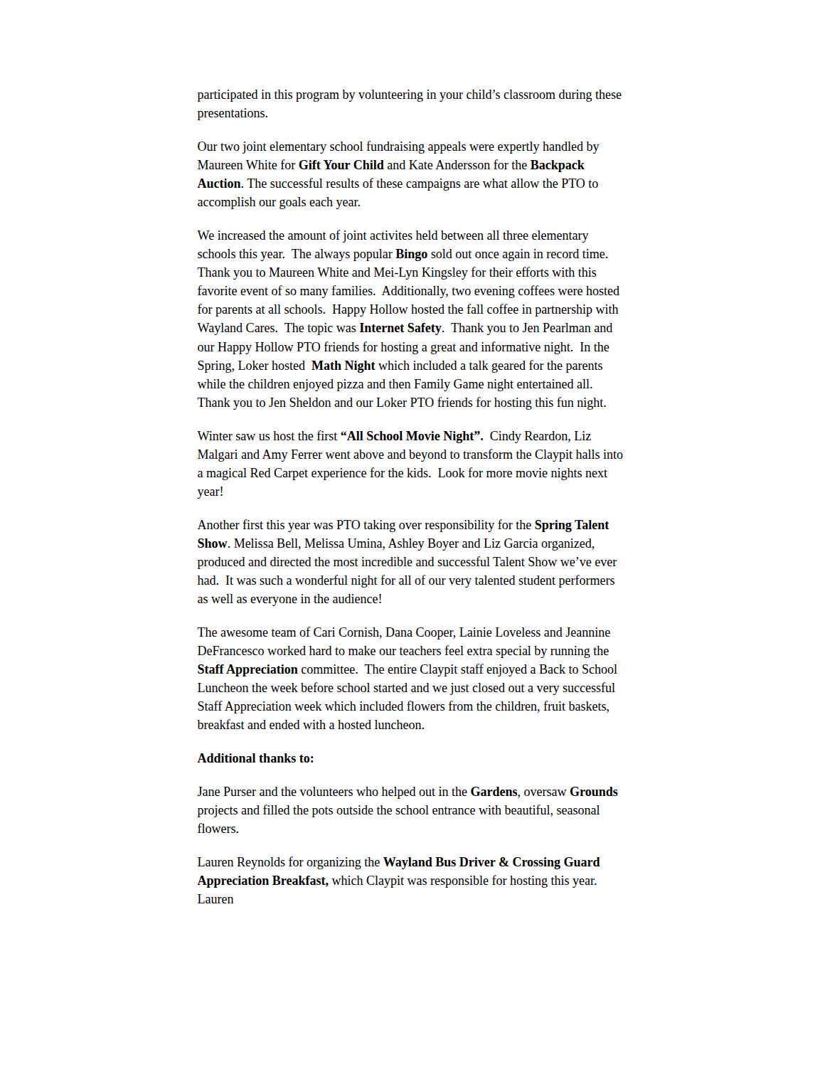participated in this program by volunteering in your child’s classroom during these presentations.
Our two joint elementary school fundraising appeals were expertly handled by Maureen White for Gift Your Child and Kate Andersson for the Backpack Auction. The successful results of these campaigns are what allow the PTO to accomplish our goals each year.
We increased the amount of joint activites held between all three elementary schools this year. The always popular Bingo sold out once again in record time. Thank you to Maureen White and Mei-Lyn Kingsley for their efforts with this favorite event of so many families. Additionally, two evening coffees were hosted for parents at all schools. Happy Hollow hosted the fall coffee in partnership with Wayland Cares. The topic was Internet Safety. Thank you to Jen Pearlman and our Happy Hollow PTO friends for hosting a great and informative night. In the Spring, Loker hosted Math Night which included a talk geared for the parents while the children enjoyed pizza and then Family Game night entertained all. Thank you to Jen Sheldon and our Loker PTO friends for hosting this fun night.
Winter saw us host the first “All School Movie Night”. Cindy Reardon, Liz Malgari and Amy Ferrer went above and beyond to transform the Claypit halls into a magical Red Carpet experience for the kids. Look for more movie nights next year!
Another first this year was PTO taking over responsibility for the Spring Talent Show. Melissa Bell, Melissa Umina, Ashley Boyer and Liz Garcia organized, produced and directed the most incredible and successful Talent Show we’ve ever had. It was such a wonderful night for all of our very talented student performers as well as everyone in the audience!
The awesome team of Cari Cornish, Dana Cooper, Lainie Loveless and Jeannine DeFrancesco worked hard to make our teachers feel extra special by running the Staff Appreciation committee. The entire Claypit staff enjoyed a Back to School Luncheon the week before school started and we just closed out a very successful Staff Appreciation week which included flowers from the children, fruit baskets, breakfast and ended with a hosted luncheon.
Additional thanks to:
Jane Purser and the volunteers who helped out in the Gardens, oversaw Grounds projects and filled the pots outside the school entrance with beautiful, seasonal flowers.
Lauren Reynolds for organizing the Wayland Bus Driver & Crossing Guard Appreciation Breakfast, which Claypit was responsible for hosting this year. Lauren